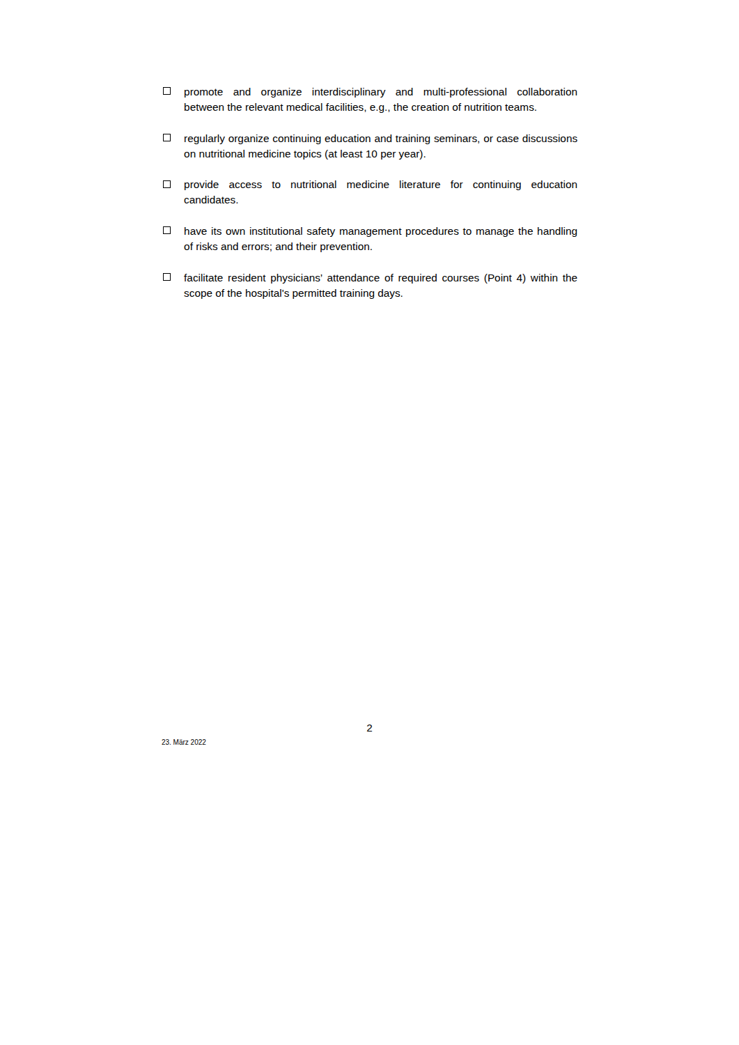promote and organize interdisciplinary and multi-professional collaboration between the relevant medical facilities, e.g., the creation of nutrition teams.
regularly organize continuing education and training seminars, or case discussions on nutritional medicine topics (at least 10 per year).
provide access to nutritional medicine literature for continuing education candidates.
have its own institutional safety management procedures to manage the handling of risks and errors; and their prevention.
facilitate resident physicians’ attendance of required courses (Point 4) within the scope of the hospital's permitted training days.
2
23. März 2022